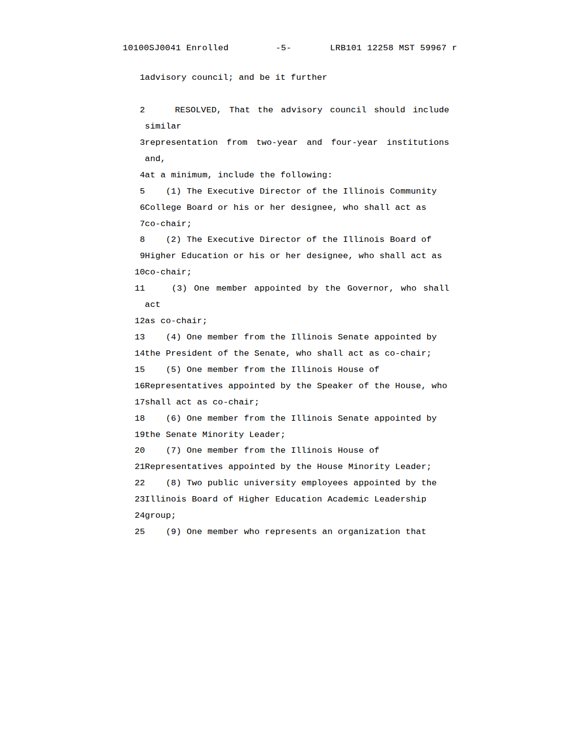10100SJ0041 Enrolled -5- LRB101 12258 MST 59967 r
| 1 | advisory council; and be it further |
| 2 | RESOLVED, That the advisory council should include similar |
| 3 | representation from two-year and four-year institutions and, |
| 4 | at a minimum, include the following: |
| 5 | (1) The Executive Director of the Illinois Community |
| 6 | College Board or his or her designee, who shall act as |
| 7 | co-chair; |
| 8 | (2) The Executive Director of the Illinois Board of |
| 9 | Higher Education or his or her designee, who shall act as |
| 10 | co-chair; |
| 11 | (3) One member appointed by the Governor, who shall act |
| 12 | as co-chair; |
| 13 | (4) One member from the Illinois Senate appointed by |
| 14 | the President of the Senate, who shall act as co-chair; |
| 15 | (5) One member from the Illinois House of |
| 16 | Representatives appointed by the Speaker of the House, who |
| 17 | shall act as co-chair; |
| 18 | (6) One member from the Illinois Senate appointed by |
| 19 | the Senate Minority Leader; |
| 20 | (7) One member from the Illinois House of |
| 21 | Representatives appointed by the House Minority Leader; |
| 22 | (8) Two public university employees appointed by the |
| 23 | Illinois Board of Higher Education Academic Leadership |
| 24 | group; |
| 25 | (9) One member who represents an organization that |